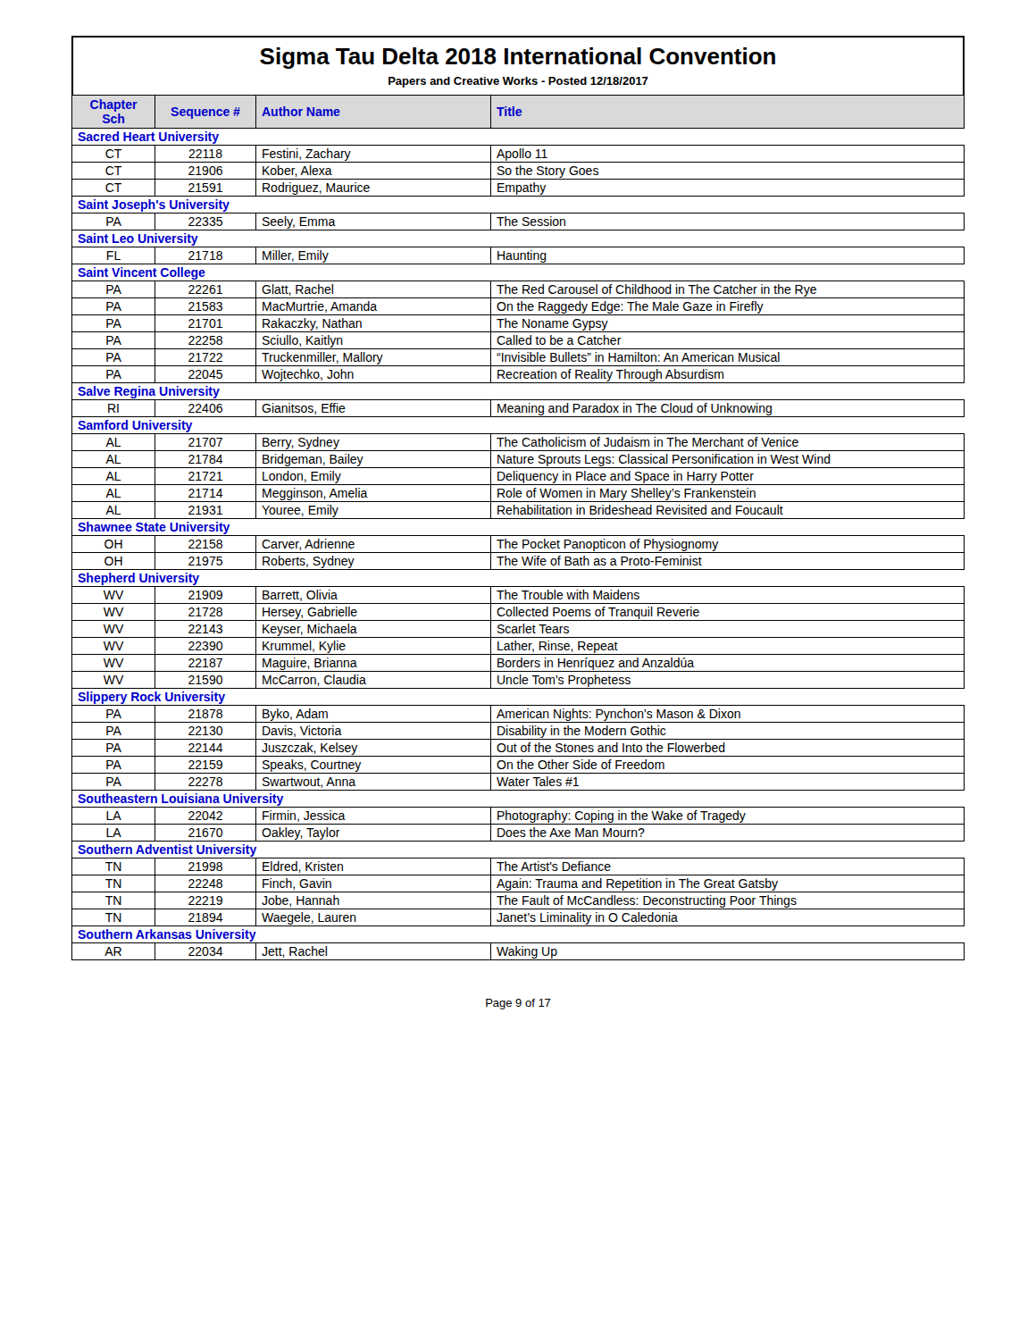Sigma Tau Delta 2018 International Convention
Papers and Creative Works - Posted 12/18/2017
| Chapter Sch | Sequence # | Author Name | Title |
| --- | --- | --- | --- |
| Sacred Heart University | |
| CT | 22118 | Festini, Zachary | Apollo 11 |
| CT | 21906 | Kober, Alexa | So the Story Goes |
| CT | 21591 | Rodriguez, Maurice | Empathy |
| Saint Joseph's University | |
| PA | 22335 | Seely, Emma | The Session |
| Saint Leo University | |
| FL | 21718 | Miller, Emily | Haunting |
| Saint Vincent College | |
| PA | 22261 | Glatt, Rachel | The Red Carousel of Childhood in The Catcher in the Rye |
| PA | 21583 | MacMurtrie, Amanda | On the Raggedy Edge: The Male Gaze in Firefly |
| PA | 21701 | Rakaczky, Nathan | The Noname Gypsy |
| PA | 22258 | Sciullo, Kaitlyn | Called to be a Catcher |
| PA | 21722 | Truckenmiller, Mallory | “Invisible Bullets” in Hamilton: An American Musical |
| PA | 22045 | Wojtechko, John | Recreation of Reality Through Absurdism |
| Salve Regina University | |
| RI | 22406 | Gianitsos, Effie | Meaning and Paradox in The Cloud of Unknowing |
| Samford University | |
| AL | 21707 | Berry, Sydney | The Catholicism of Judaism in The Merchant of Venice |
| AL | 21784 | Bridgeman, Bailey | Nature Sprouts Legs: Classical Personification in West Wind |
| AL | 21721 | London, Emily | Deliquency in Place and Space in Harry Potter |
| AL | 21714 | Megginson, Amelia | Role of Women in Mary Shelley’s Frankenstein |
| AL | 21931 | Youree, Emily | Rehabilitation in Brideshead Revisited and Foucault |
| Shawnee State University | |
| OH | 22158 | Carver, Adrienne | The Pocket Panopticon of Physiognomy |
| OH | 21975 | Roberts, Sydney | The Wife of Bath as a Proto-Feminist |
| Shepherd University | |
| WV | 21909 | Barrett, Olivia | The Trouble with Maidens |
| WV | 21728 | Hersey, Gabrielle | Collected Poems of Tranquil Reverie |
| WV | 22143 | Keyser, Michaela | Scarlet Tears |
| WV | 22390 | Krummel, Kylie | Lather, Rinse, Repeat |
| WV | 22187 | Maguire, Brianna | Borders in Henríquez and Anzaldúa |
| WV | 21590 | McCarron, Claudia | Uncle Tom's Prophetess |
| Slippery Rock University | |
| PA | 21878 | Byko, Adam | American Nights: Pynchon's Mason & Dixon |
| PA | 22130 | Davis, Victoria | Disability in the Modern Gothic |
| PA | 22144 | Juszczak, Kelsey | Out of the Stones and Into the Flowerbed |
| PA | 22159 | Speaks, Courtney | On the Other Side of Freedom |
| PA | 22278 | Swartwout, Anna | Water Tales #1 |
| Southeastern Louisiana University | |
| LA | 22042 | Firmin, Jessica | Photography: Coping in the Wake of Tragedy |
| LA | 21670 | Oakley, Taylor | Does the Axe Man Mourn? |
| Southern Adventist University | |
| TN | 21998 | Eldred, Kristen | The Artist's Defiance |
| TN | 22248 | Finch, Gavin | Again: Trauma and Repetition in The Great Gatsby |
| TN | 22219 | Jobe, Hannah | The Fault of McCandless: Deconstructing Poor Things |
| TN | 21894 | Waegele, Lauren | Janet’s Liminality in O Caledonia |
| Southern Arkansas University | |
| AR | 22034 | Jett, Rachel | Waking Up |
Page 9 of 17